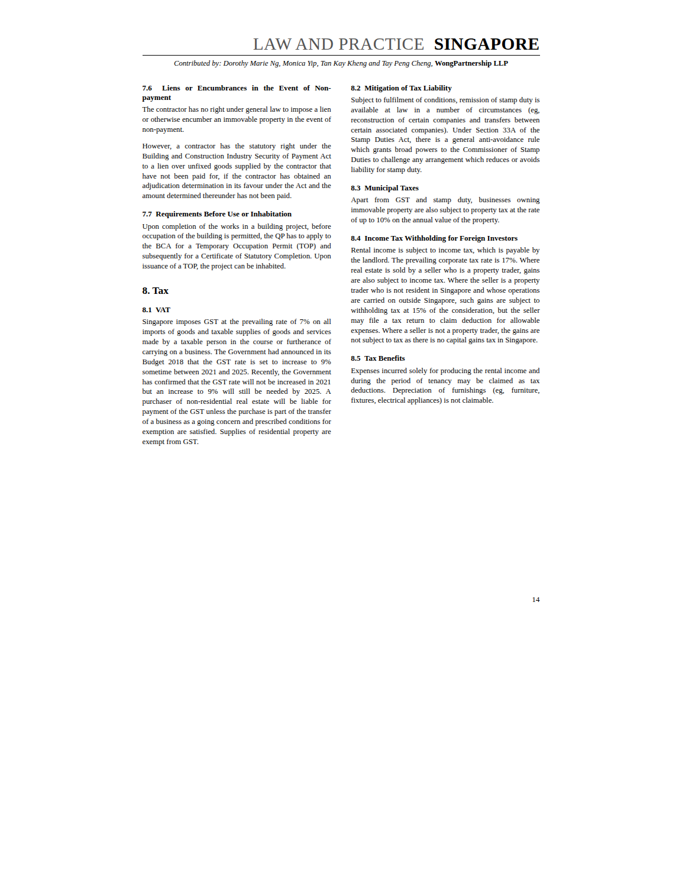LAW AND PRACTICE SINGAPORE
Contributed by: Dorothy Marie Ng, Monica Yip, Tan Kay Kheng and Tay Peng Cheng, WongPartnership LLP
7.6 Liens or Encumbrances in the Event of Non-payment
The contractor has no right under general law to impose a lien or otherwise encumber an immovable property in the event of non-payment.
However, a contractor has the statutory right under the Building and Construction Industry Security of Payment Act to a lien over unfixed goods supplied by the contractor that have not been paid for, if the contractor has obtained an adjudication determination in its favour under the Act and the amount determined thereunder has not been paid.
7.7 Requirements Before Use or Inhabitation
Upon completion of the works in a building project, before occupation of the building is permitted, the QP has to apply to the BCA for a Temporary Occupation Permit (TOP) and subsequently for a Certificate of Statutory Completion. Upon issuance of a TOP, the project can be inhabited.
8. Tax
8.1 VAT
Singapore imposes GST at the prevailing rate of 7% on all imports of goods and taxable supplies of goods and services made by a taxable person in the course or furtherance of carrying on a business. The Government had announced in its Budget 2018 that the GST rate is set to increase to 9% sometime between 2021 and 2025. Recently, the Government has confirmed that the GST rate will not be increased in 2021 but an increase to 9% will still be needed by 2025. A purchaser of non-residential real estate will be liable for payment of the GST unless the purchase is part of the transfer of a business as a going concern and prescribed conditions for exemption are satisfied. Supplies of residential property are exempt from GST.
8.2 Mitigation of Tax Liability
Subject to fulfilment of conditions, remission of stamp duty is available at law in a number of circumstances (eg, reconstruction of certain companies and transfers between certain associated companies). Under Section 33A of the Stamp Duties Act, there is a general anti-avoidance rule which grants broad powers to the Commissioner of Stamp Duties to challenge any arrangement which reduces or avoids liability for stamp duty.
8.3 Municipal Taxes
Apart from GST and stamp duty, businesses owning immovable property are also subject to property tax at the rate of up to 10% on the annual value of the property.
8.4 Income Tax Withholding for Foreign Investors
Rental income is subject to income tax, which is payable by the landlord. The prevailing corporate tax rate is 17%. Where real estate is sold by a seller who is a property trader, gains are also subject to income tax. Where the seller is a property trader who is not resident in Singapore and whose operations are carried on outside Singapore, such gains are subject to withholding tax at 15% of the consideration, but the seller may file a tax return to claim deduction for allowable expenses. Where a seller is not a property trader, the gains are not subject to tax as there is no capital gains tax in Singapore.
8.5 Tax Benefits
Expenses incurred solely for producing the rental income and during the period of tenancy may be claimed as tax deductions. Depreciation of furnishings (eg, furniture, fixtures, electrical appliances) is not claimable.
14